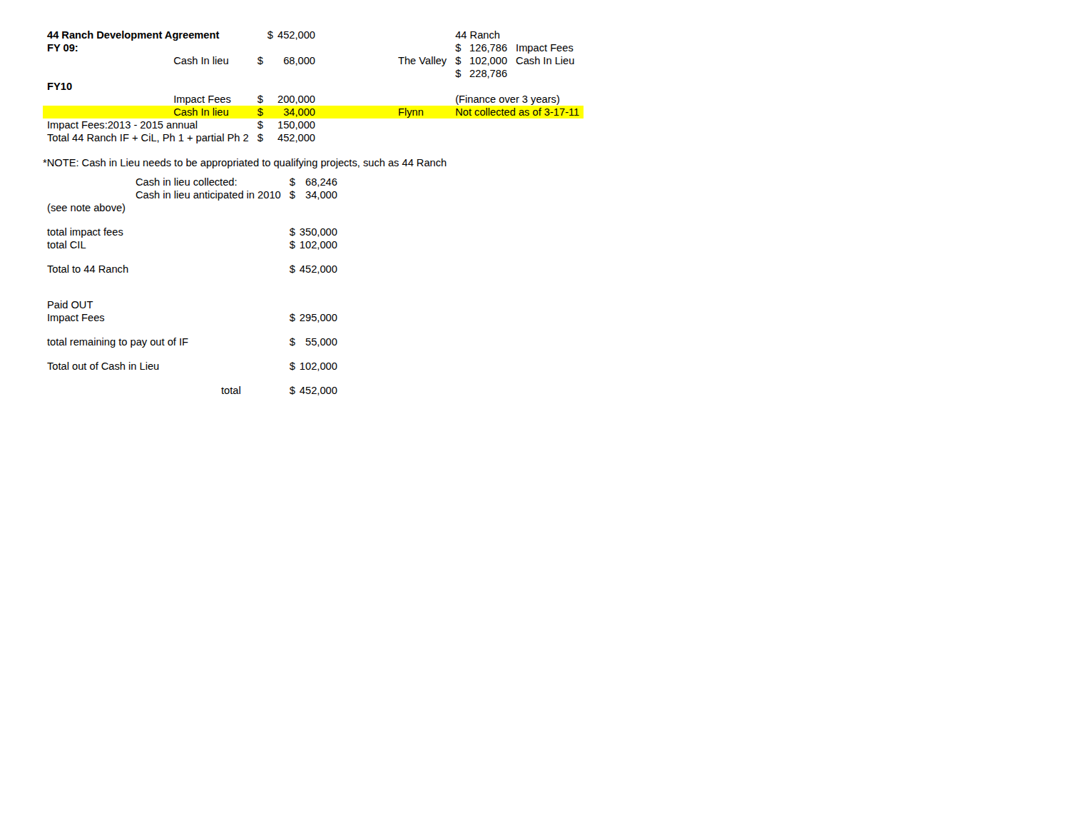| 44 Ranch Development Agreement | | $ | 452,000 | | 44 Ranch | |
| FY 09: | | | | | $ | 126,786 | Impact Fees |
| | Cash In lieu | $ | | 68,000 | The Valley | $ | 102,000 | Cash In Lieu |
| | | | | | | $ | 228,786 | |
| FY10 | | | | | | | |
| | Impact Fees | $ | | 200,000 | | (Finance over 3 years) |
| | Cash In lieu | $ | | 34,000 | Flynn | Not collected as of 3-17-11 |
| Impact Fees:2013 - 2015 annual | $ | | 150,000 | | | | |
| Total 44 Ranch IF + CiL, Ph 1 + partial Ph 2 | $ | | 452,000 | | | | |
*NOTE: Cash in Lieu needs to be appropriated to qualifying projects, such as 44 Ranch
| Cash in lieu collected: | $ | 68,246 |
| Cash in lieu anticipated in 2010 | $ | 34,000 |
| (see note above) | | |
| total impact fees | $ | 350,000 |
| total CIL | $ | 102,000 |
| Total to 44 Ranch | $ | 452,000 |
| Paid OUT | | |
| Impact Fees | $ | 295,000 |
| total remaining to pay out of IF | $ | 55,000 |
| Total out of Cash in Lieu | $ | 102,000 |
| total | $ | 452,000 |